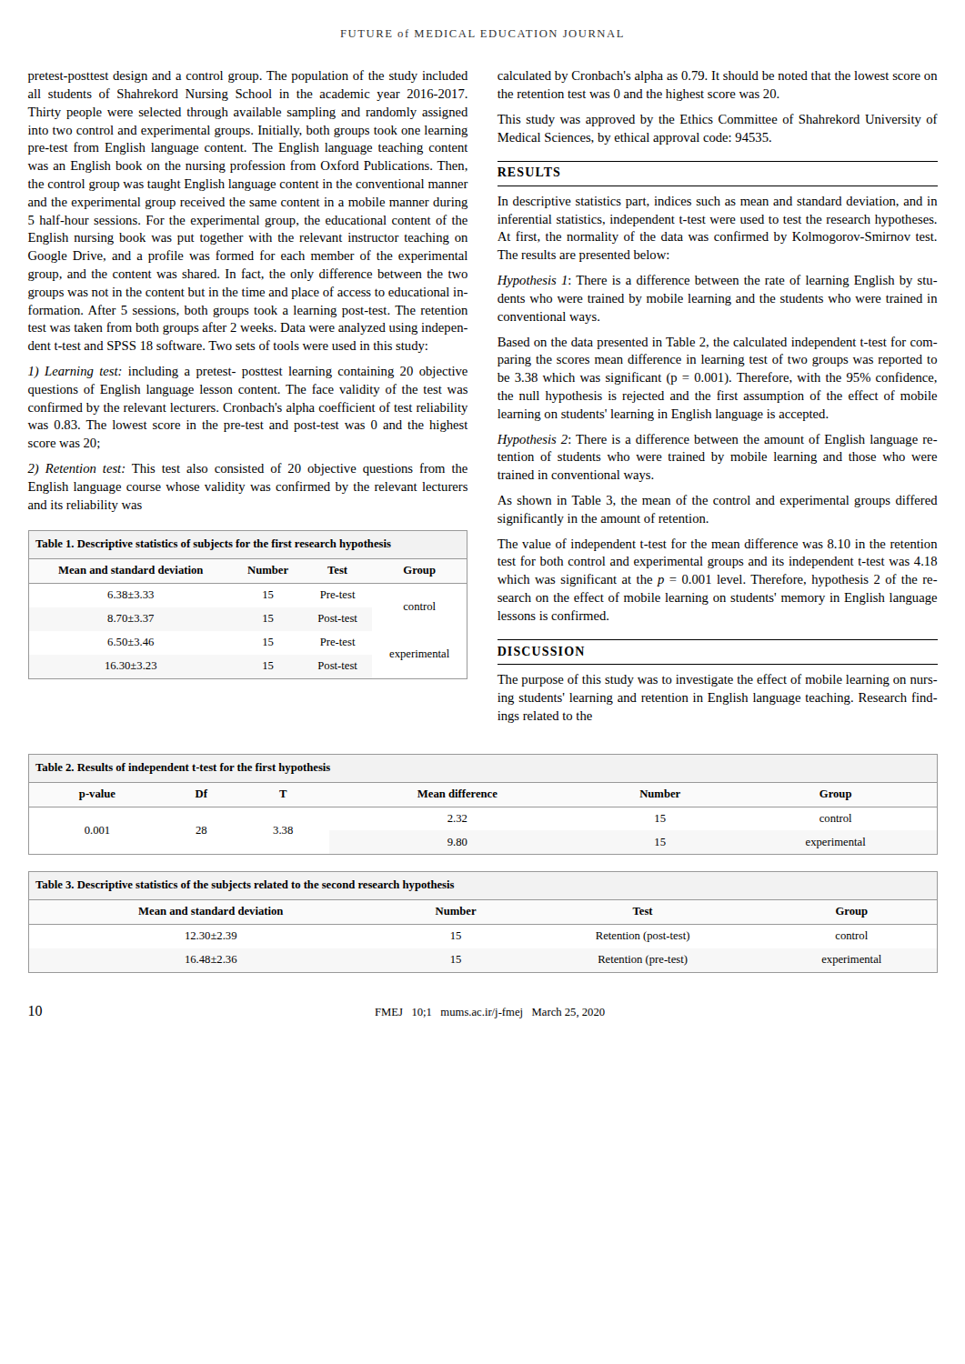FUTURE of MEDICAL EDUCATION JOURNAL
pretest-posttest design and a control group. The population of the study included all students of Shahrekord Nursing School in the academic year 2016-2017. Thirty people were selected through available sampling and randomly assigned into two control and experimental groups. Initially, both groups took one learning pre-test from English language content. The English language teaching content was an English book on the nursing profession from Oxford Publications. Then, the control group was taught English language content in the conventional manner and the experimental group received the same content in a mobile manner during 5 half-hour sessions. For the experimental group, the educational content of the English nursing book was put together with the relevant instructor teaching on Google Drive, and a profile was formed for each member of the experimental group, and the content was shared. In fact, the only difference between the two groups was not in the content but in the time and place of access to educational information. After 5 sessions, both groups took a learning post-test. The retention test was taken from both groups after 2 weeks. Data were analyzed using independent t-test and SPSS 18 software. Two sets of tools were used in this study:
1) Learning test: including a pretest- posttest learning containing 20 objective questions of English language lesson content. The face validity of the test was confirmed by the relevant lecturers. Cronbach's alpha coefficient of test reliability was 0.83. The lowest score in the pre-test and post-test was 0 and the highest score was 20;
2) Retention test: This test also consisted of 20 objective questions from the English language course whose validity was confirmed by the relevant lecturers and its reliability was
Table 1. Descriptive statistics of subjects for the first research hypothesis
| Mean and standard deviation | Number | Test | Group |
| --- | --- | --- | --- |
| 6.38±3.33 | 15 | Pre-test | control |
| 8.70±3.37 | 15 | Post-test |
| 6.50±3.46 | 15 | Pre-test | experimental |
| 16.30±3.23 | 15 | Post-test |
calculated by Cronbach's alpha as 0.79. It should be noted that the lowest score on the retention test was 0 and the highest score was 20.
This study was approved by the Ethics Committee of Shahrekord University of Medical Sciences, by ethical approval code: 94535.
RESULTS
In descriptive statistics part, indices such as mean and standard deviation, and in inferential statistics, independent t-test were used to test the research hypotheses. At first, the normality of the data was confirmed by Kolmogorov-Smirnov test. The results are presented below:
Hypothesis 1: There is a difference between the rate of learning English by students who were trained by mobile learning and the students who were trained in conventional ways.
Based on the data presented in Table 2, the calculated independent t-test for comparing the scores mean difference in learning test of two groups was reported to be 3.38 which was significant (p = 0.001). Therefore, with the 95% confidence, the null hypothesis is rejected and the first assumption of the effect of mobile learning on students' learning in English language is accepted.
Hypothesis 2: There is a difference between the amount of English language retention of students who were trained by mobile learning and those who were trained in conventional ways.
As shown in Table 3, the mean of the control and experimental groups differed significantly in the amount of retention.
The value of independent t-test for the mean difference was 8.10 in the retention test for both control and experimental groups and its independent t-test was 4.18 which was significant at the p = 0.001 level. Therefore, hypothesis 2 of the research on the effect of mobile learning on students' memory in English language lessons is confirmed.
DISCUSSION
The purpose of this study was to investigate the effect of mobile learning on nursing students' learning and retention in English language teaching. Research findings related to the
Table 2. Results of independent t-test for the first hypothesis
| p-value | Df | T | Mean difference | Number | Group |
| --- | --- | --- | --- | --- | --- |
| 0.001 | 28 | 3.38 | 2.32 | 15 | control |
| 9.80 | 15 | experimental |
Table 3. Descriptive statistics of the subjects related to the second research hypothesis
| Mean and standard deviation | Number | Test | Group |
| --- | --- | --- | --- |
| 12.30±2.39 | 15 | Retention (post-test) | control |
| 16.48±2.36 | 15 | Retention (pre-test) | experimental |
10 FMEJ 10;1 mums.ac.ir/j-fmej March 25, 2020